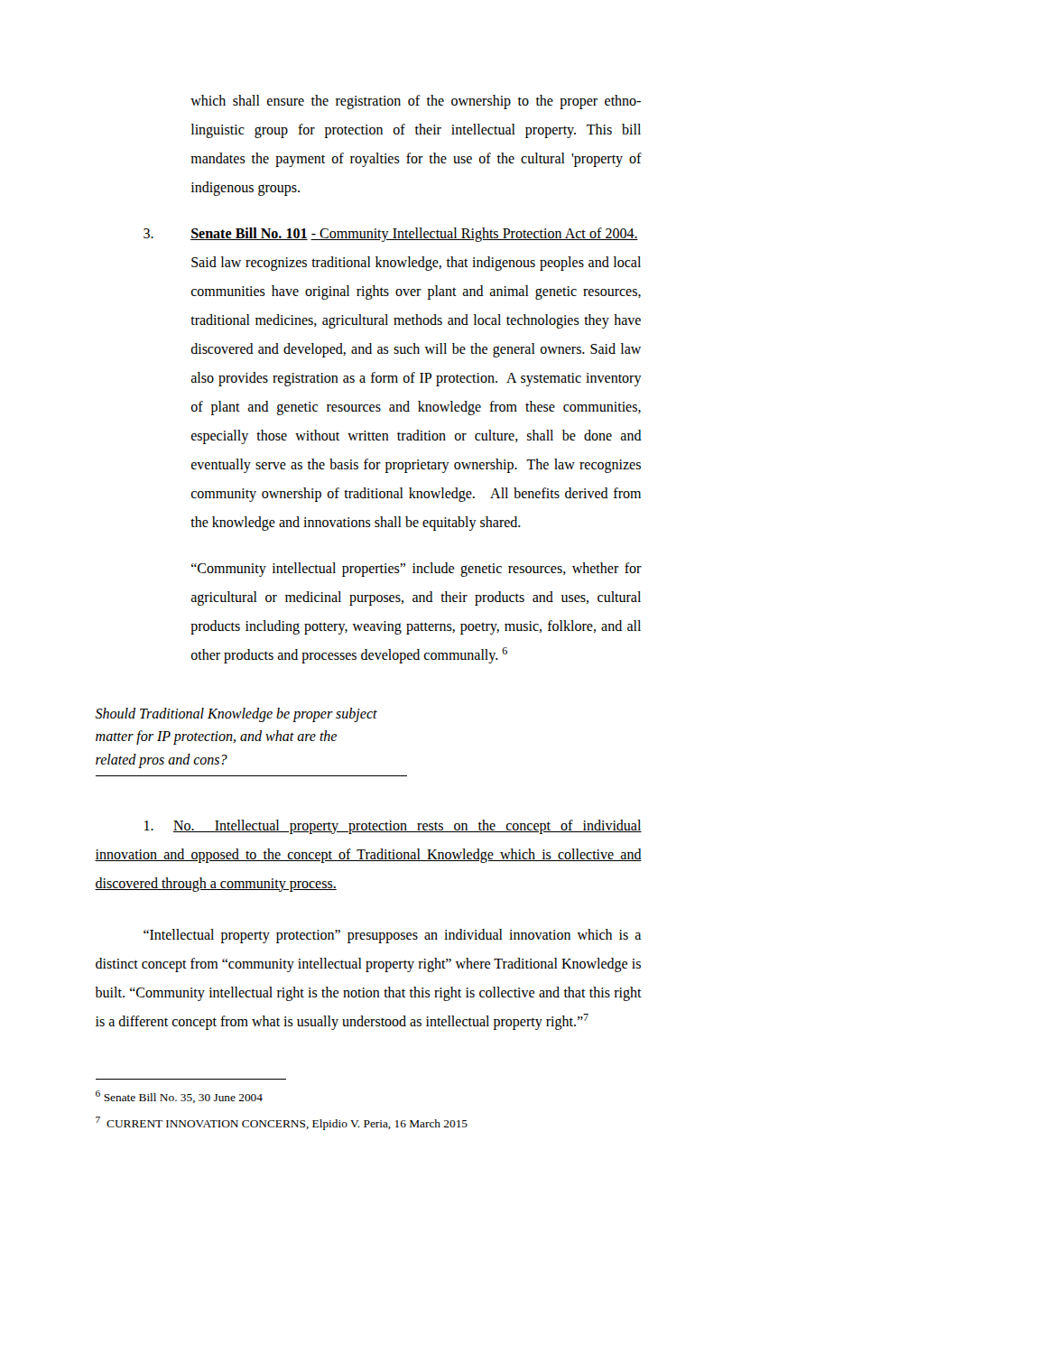which shall ensure the registration of the ownership to the proper ethno-linguistic group for protection of their intellectual property. This bill mandates the payment of royalties for the use of the cultural 'property of indigenous groups.
Senate Bill No. 101 - Community Intellectual Rights Protection Act of 2004. Said law recognizes traditional knowledge, that indigenous peoples and local communities have original rights over plant and animal genetic resources, traditional medicines, agricultural methods and local technologies they have discovered and developed, and as such will be the general owners. Said law also provides registration as a form of IP protection. A systematic inventory of plant and genetic resources and knowledge from these communities, especially those without written tradition or culture, shall be done and eventually serve as the basis for proprietary ownership. The law recognizes community ownership of traditional knowledge. All benefits derived from the knowledge and innovations shall be equitably shared.
“Community intellectual properties” include genetic resources, whether for agricultural or medicinal purposes, and their products and uses, cultural products including pottery, weaving patterns, poetry, music, folklore, and all other products and processes developed communally. 6
Should Traditional Knowledge be proper subject
matter for IP protection, and what are the
related pros and cons?
1. No. Intellectual property protection rests on the concept of individual innovation and opposed to the concept of Traditional Knowledge which is collective and discovered through a community process.
“Intellectual property protection” presupposes an individual innovation which is a distinct concept from “community intellectual property right” where Traditional Knowledge is built. “Community intellectual right is the notion that this right is collective and that this right is a different concept from what is usually understood as intellectual property right.”7
6 Senate Bill No. 35, 30 June 2004
7 CURRENT INNOVATION CONCERNS, Elpidio V. Peria, 16 March 2015